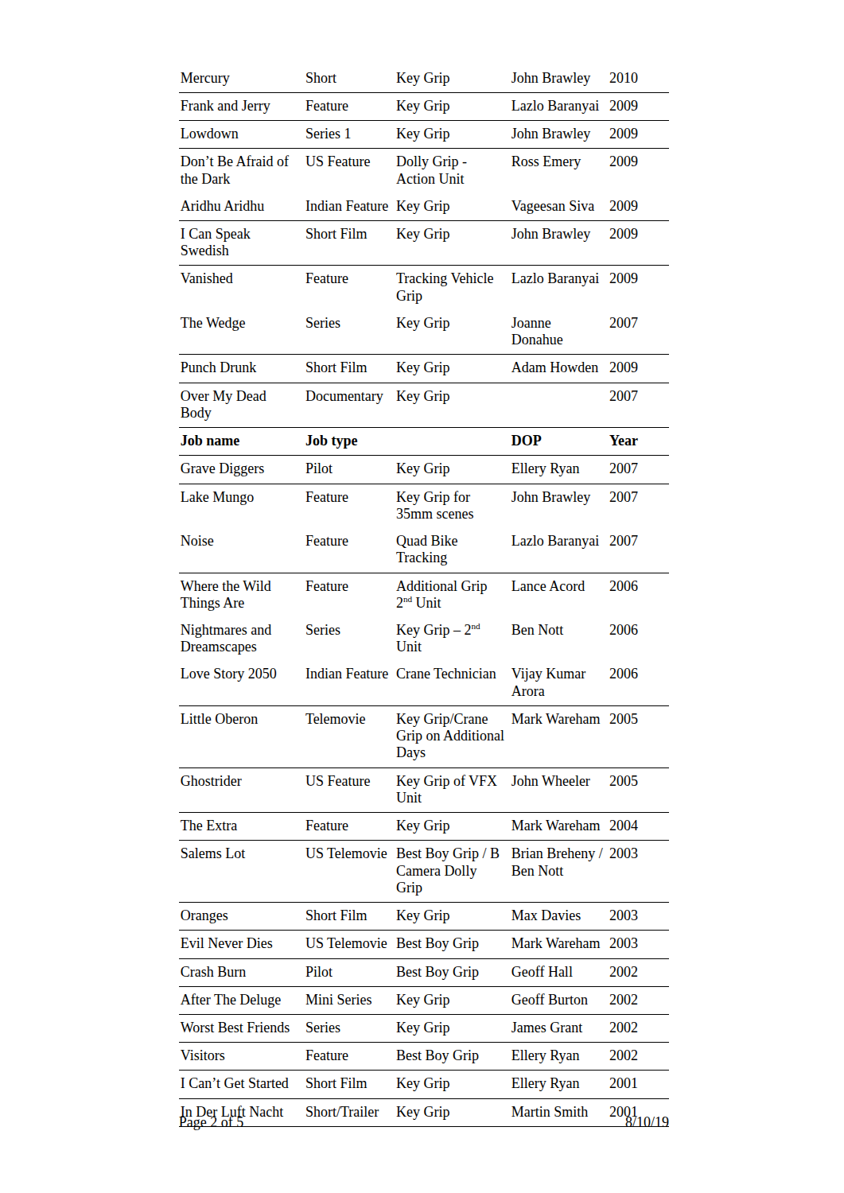| Mercury | Short | Key Grip | John Brawley | 2010 |
| Frank and Jerry | Feature | Key Grip | Lazlo Baranyai | 2009 |
| Lowdown | Series 1 | Key Grip | John Brawley | 2009 |
| Don’t Be Afraid of the Dark | US Feature | Dolly Grip - Action Unit | Ross Emery | 2009 |
| Aridhu Aridhu | Indian Feature | Key Grip | Vageesan Siva | 2009 |
| I Can Speak Swedish | Short Film | Key Grip | John Brawley | 2009 |
| Vanished | Feature | Tracking Vehicle Grip | Lazlo Baranyai | 2009 |
| The Wedge | Series | Key Grip | Joanne Donahue | 2007 |
| Punch Drunk | Short Film | Key Grip | Adam Howden | 2009 |
| Over My Dead Body | Documentary | Key Grip | | 2007 |
| Job name | Job type | | DOP | Year |
| Grave Diggers | Pilot | Key Grip | Ellery Ryan | 2007 |
| Lake Mungo | Feature | Key Grip for 35mm scenes | John Brawley | 2007 |
| Noise | Feature | Quad Bike Tracking | Lazlo Baranyai | 2007 |
| Where the Wild Things Are | Feature | Additional Grip 2 nd Unit | Lance Acord | 2006 |
| Nightmares and Dreamscapes | Series | Key Grip – 2 nd Unit | Ben Nott | 2006 |
| Love Story 2050 | Indian Feature | Crane Technician | Vijay Kumar Arora | 2006 |
| Little Oberon | Telemovie | Key Grip/Crane Grip on Additional Days | Mark Wareham | 2005 |
| Ghostrider | US Feature | Key Grip of VFX Unit | John Wheeler | 2005 |
| The Extra | Feature | Key Grip | Mark Wareham | 2004 |
| Salems Lot | US Telemovie | Best Boy Grip / B Camera Dolly Grip | Brian Breheny / Ben Nott | 2003 |
| Oranges | Short Film | Key Grip | Max Davies | 2003 |
| Evil Never Dies | US Telemovie | Best Boy Grip | Mark Wareham | 2003 |
| Crash Burn | Pilot | Best Boy Grip | Geoff Hall | 2002 |
| After The Deluge | Mini Series | Key Grip | Geoff Burton | 2002 |
| Worst Best Friends | Series | Key Grip | James Grant | 2002 |
| Visitors | Feature | Best Boy Grip | Ellery Ryan | 2002 |
| I Can’t Get Started | Short Film | Key Grip | Ellery Ryan | 2001 |
| In Der Luft Nacht | Short/Trailer | Key Grip | Martin Smith | 2001 |
Page 2 of 5 8/10/19